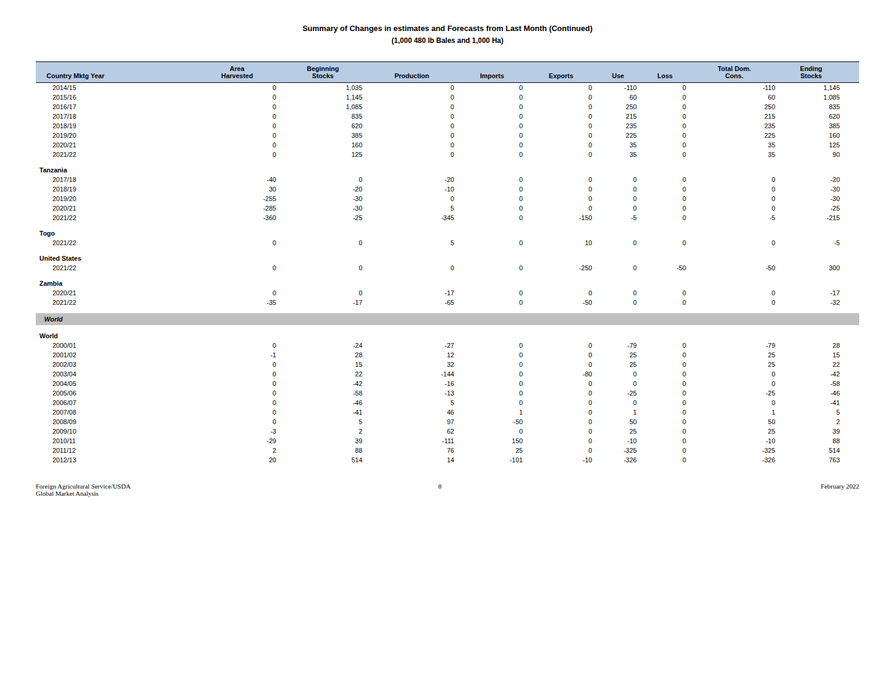Summary of Changes in estimates and Forecasts from Last Month (Continued)
(1,000 480 lb Bales and 1,000 Ha)
| Country Mktg Year | Area Harvested | Beginning Stocks | Production | Imports | Exports | Use | Loss | Total Dom. Cons. | Ending Stocks | |
| --- | --- | --- | --- | --- | --- | --- | --- | --- | --- | --- |
| 2014/15 | 0 | 1,035 | 0 | 0 | 0 | -110 | 0 | -110 | 1,145 | |
| 2015/16 | 0 | 1,145 | 0 | 0 | 0 | 60 | 0 | 60 | 1,085 | |
| 2016/17 | 0 | 1,085 | 0 | 0 | 0 | 250 | 0 | 250 | 835 | |
| 2017/18 | 0 | 835 | 0 | 0 | 0 | 215 | 0 | 215 | 620 | |
| 2018/19 | 0 | 620 | 0 | 0 | 0 | 235 | 0 | 235 | 385 | |
| 2019/20 | 0 | 385 | 0 | 0 | 0 | 225 | 0 | 225 | 160 | |
| 2020/21 | 0 | 160 | 0 | 0 | 0 | 35 | 0 | 35 | 125 | |
| 2021/22 | 0 | 125 | 0 | 0 | 0 | 35 | 0 | 35 | 90 | |
| Tanzania |
| 2017/18 | -40 | 0 | -20 | 0 | 0 | 0 | 0 | 0 | -20 | |
| 2018/19 | 30 | -20 | -10 | 0 | 0 | 0 | 0 | 0 | -30 | |
| 2019/20 | -255 | -30 | 0 | 0 | 0 | 0 | 0 | 0 | -30 | |
| 2020/21 | -285 | -30 | 5 | 0 | 0 | 0 | 0 | 0 | -25 | |
| 2021/22 | -360 | -25 | -345 | 0 | -150 | -5 | 0 | -5 | -215 | |
| Togo |
| 2021/22 | 0 | 0 | 5 | 0 | 10 | 0 | 0 | 0 | -5 | |
| United States |
| 2021/22 | 0 | 0 | 0 | 0 | -250 | 0 | -50 | -50 | 300 | |
| Zambia |
| 2020/21 | 0 | 0 | -17 | 0 | 0 | 0 | 0 | 0 | -17 | |
| 2021/22 | -35 | -17 | -65 | 0 | -50 | 0 | 0 | 0 | -32 | |
| World |
| World |
| 2000/01 | 0 | -24 | -27 | 0 | 0 | -79 | 0 | -79 | 28 | |
| 2001/02 | -1 | 28 | 12 | 0 | 0 | 25 | 0 | 25 | 15 | |
| 2002/03 | 0 | 15 | 32 | 0 | 0 | 25 | 0 | 25 | 22 | |
| 2003/04 | 0 | 22 | -144 | 0 | -80 | 0 | 0 | 0 | -42 | |
| 2004/05 | 0 | -42 | -16 | 0 | 0 | 0 | 0 | 0 | -58 | |
| 2005/06 | 0 | -58 | -13 | 0 | 0 | -25 | 0 | -25 | -46 | |
| 2006/07 | 0 | -46 | 5 | 0 | 0 | 0 | 0 | 0 | -41 | |
| 2007/08 | 0 | -41 | 46 | 1 | 0 | 1 | 0 | 1 | 5 | |
| 2008/09 | 0 | 5 | 97 | -50 | 0 | 50 | 0 | 50 | 2 | |
| 2009/10 | -3 | 2 | 62 | 0 | 0 | 25 | 0 | 25 | 39 | |
| 2010/11 | -29 | 39 | -111 | 150 | 0 | -10 | 0 | -10 | 88 | |
| 2011/12 | 2 | 88 | 76 | 25 | 0 | -325 | 0 | -325 | 514 | |
| 2012/13 | 20 | 514 | 14 | -101 | -10 | -326 | 0 | -326 | 763 | |
Foreign Agricultural Service/USDA Global Market Analysis
8
February 2022